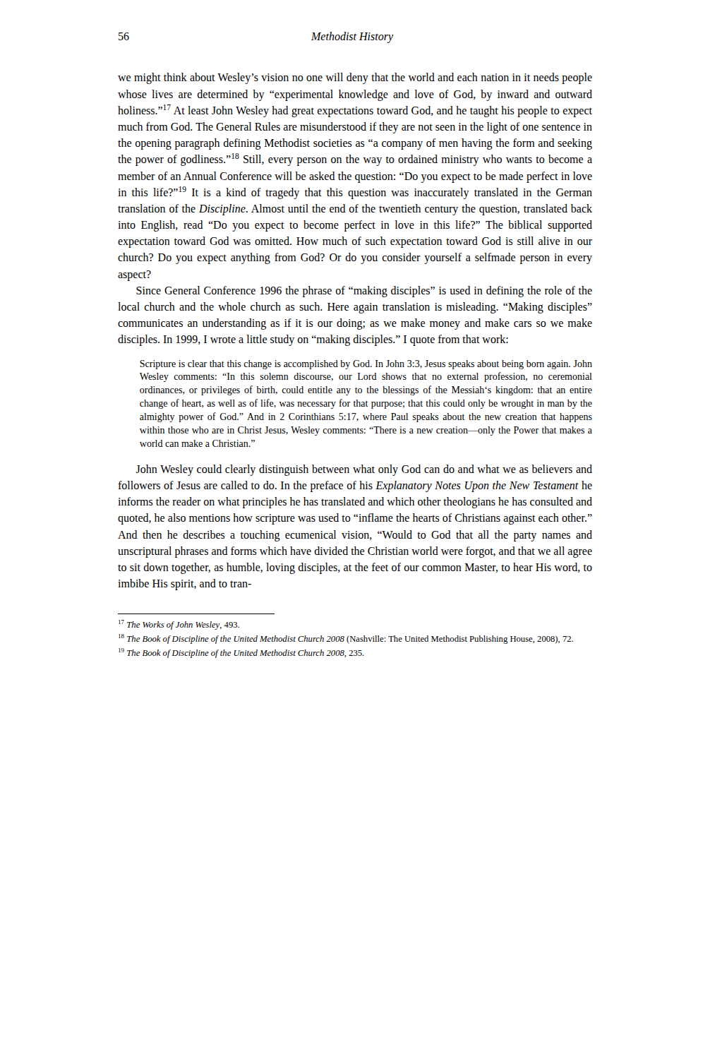56 Methodist History
we might think about Wesley’s vision no one will deny that the world and each nation in it needs people whose lives are determined by “experimental knowledge and love of God, by inward and outward holiness.”17 At least John Wesley had great expectations toward God, and he taught his people to expect much from God. The General Rules are misunderstood if they are not seen in the light of one sentence in the opening paragraph defining Methodist societies as “a company of men having the form and seeking the power of godliness.”18 Still, every person on the way to ordained ministry who wants to become a member of an Annual Conference will be asked the question: “Do you expect to be made perfect in love in this life?”19 It is a kind of tragedy that this question was inaccurately translated in the German translation of the Discipline. Almost until the end of the twentieth century the question, translated back into English, read “Do you expect to become perfect in love in this life?” The biblical supported expectation toward God was omitted. How much of such expectation toward God is still alive in our church? Do you expect anything from God? Or do you consider yourself a selfmade person in every aspect?
Since General Conference 1996 the phrase of “making disciples” is used in defining the role of the local church and the whole church as such. Here again translation is misleading. “Making disciples” communicates an understanding as if it is our doing; as we make money and make cars so we make disciples. In 1999, I wrote a little study on “making disciples.” I quote from that work:
Scripture is clear that this change is accomplished by God. In John 3:3, Jesus speaks about being born again. John Wesley comments: “In this solemn discourse, our Lord shows that no external profession, no ceremonial ordinances, or privileges of birth, could entitle any to the blessings of the Messiah‘s kingdom: that an entire change of heart, as well as of life, was necessary for that purpose; that this could only be wrought in man by the almighty power of God.” And in 2 Corinthians 5:17, where Paul speaks about the new creation that happens within those who are in Christ Jesus, Wesley comments: “There is a new creation—only the Power that makes a world can make a Christian.”
John Wesley could clearly distinguish between what only God can do and what we as believers and followers of Jesus are called to do. In the preface of his Explanatory Notes Upon the New Testament he informs the reader on what principles he has translated and which other theologians he has consulted and quoted, he also mentions how scripture was used to “inflame the hearts of Christians against each other.” And then he describes a touching ecumenical vision, “Would to God that all the party names and unscriptural phrases and forms which have divided the Christian world were forgot, and that we all agree to sit down together, as humble, loving disciples, at the feet of our common Master, to hear His word, to imbibe His spirit, and to tran-
17 The Works of John Wesley, 493.
18 The Book of Discipline of the United Methodist Church 2008 (Nashville: The United Methodist Publishing House, 2008), 72.
19 The Book of Discipline of the United Methodist Church 2008, 235.